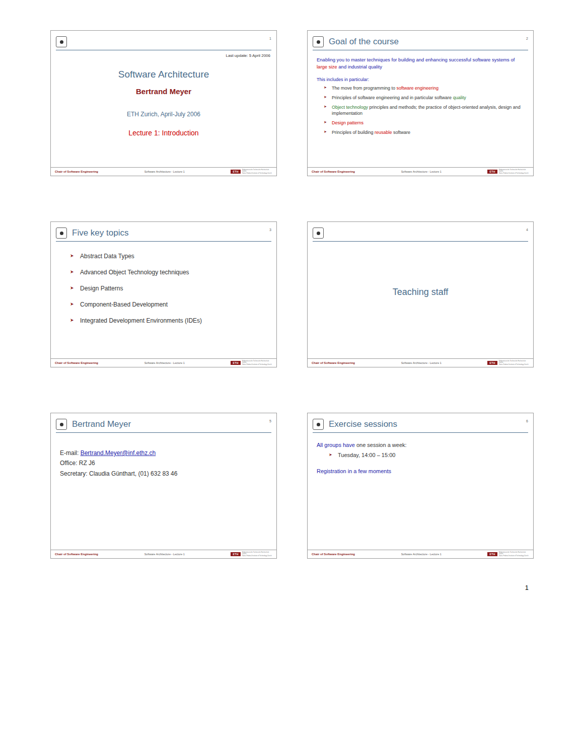1
Last update: 5 April 2006
Software Architecture
Bertrand Meyer
ETH Zurich, April-July 2006
Lecture 1: Introduction
Chair of Software Engineering Software Architecture - Lecture 1 ETH Eidgenössische Technische Hochschule Zürich
Swiss Federal Institute of Technology Zurich
Goal of the course 2
Enabling you to master techniques for building and enhancing successful software systems of large size and industrial quality
This includes in particular:
The move from programming to software engineering
Principles of software engineering and in particular software quality
Object technology principles and methods; the practice of object-oriented analysis, design and implementation
Design patterns
Principles of building reusable software
Chair of Software Engineering Software Architecture - Lecture 1 ETH Eidgenössische Technische Hochschule Zürich
Swiss Federal Institute of Technology Zurich
Five key topics 3
Abstract Data Types
Advanced Object Technology techniques
Design Patterns
Component-Based Development
Integrated Development Environments (IDEs)
Chair of Software Engineering Software Architecture - Lecture 1 ETH Eidgenössische Technische Hochschule Zürich
Swiss Federal Institute of Technology Zurich
4
Teaching staff
Chair of Software Engineering Software Architecture - Lecture 1 ETH Eidgenössische Technische Hochschule Zürich
Swiss Federal Institute of Technology Zurich
Bertrand Meyer 5
E-mail: Bertrand.Meyer@inf.ethz.ch
Office: RZ J6
Secretary: Claudia Günthart, (01) 632 83 46
Chair of Software Engineering Software Architecture - Lecture 1 ETH Eidgenössische Technische Hochschule Zürich
Swiss Federal Institute of Technology Zurich
Exercise sessions 6
All groups have one session a week:
Tuesday, 14:00 – 15:00
Registration in a few moments
Chair of Software Engineering Software Architecture - Lecture 1 ETH Eidgenössische Technische Hochschule Zürich
Swiss Federal Institute of Technology Zurich
1